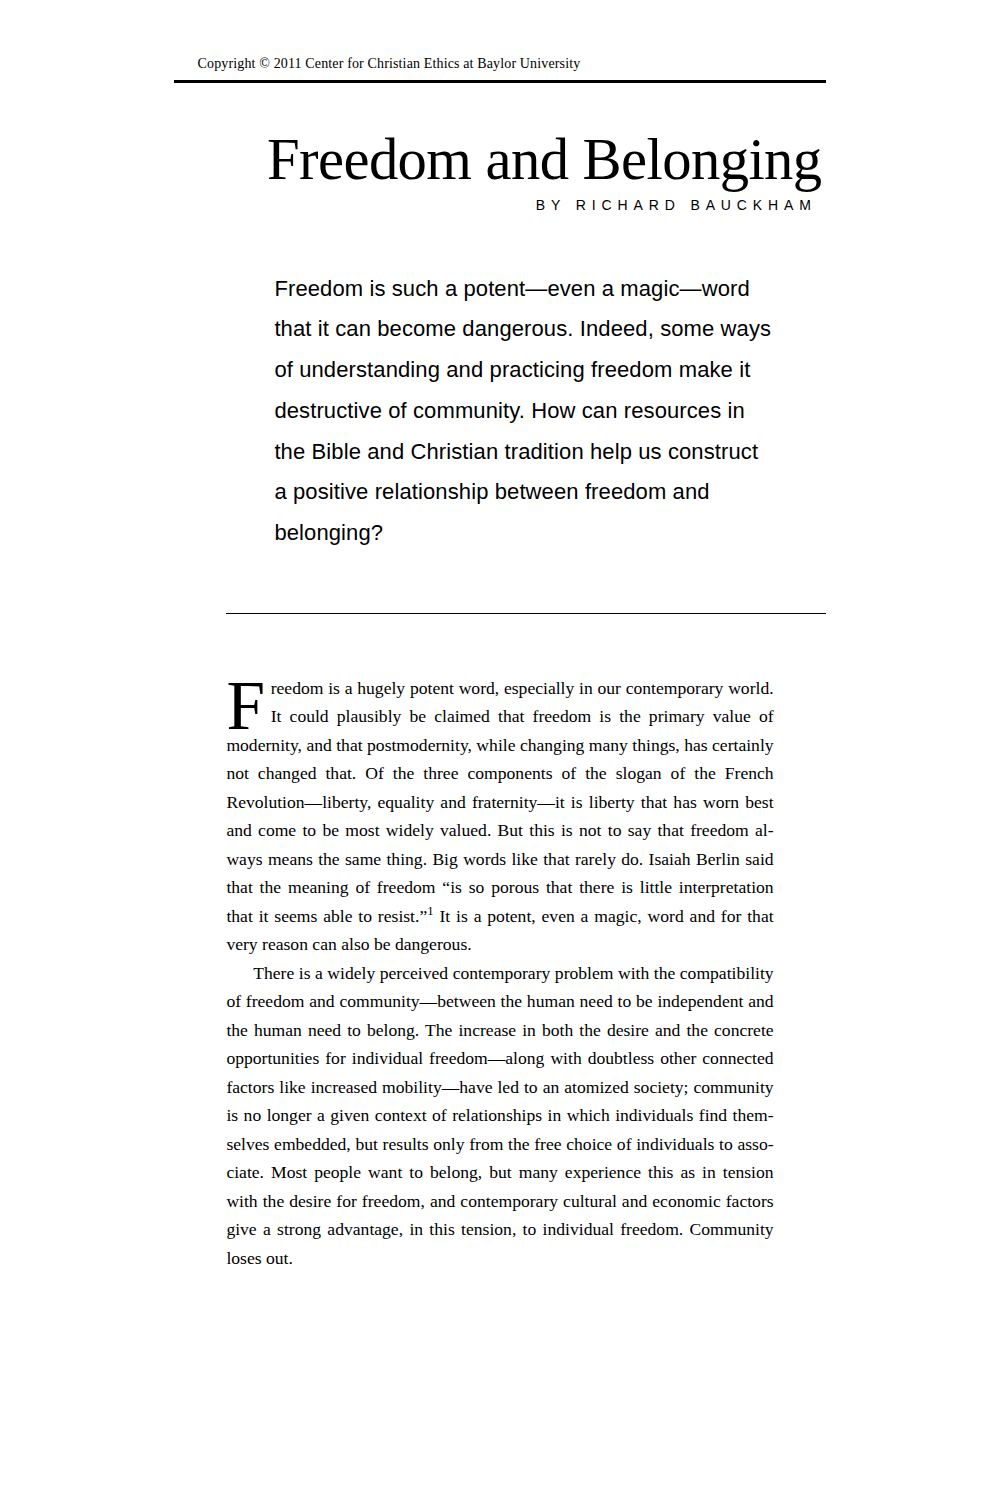Copyright © 2011 Center for Christian Ethics at Baylor University
Freedom and Belonging
By Richard Bauckham
Freedom is such a potent—even a magic—word that it can become dangerous. Indeed, some ways of understanding and practicing freedom make it destructive of community. How can resources in the Bible and Christian tradition help us construct a positive relationship between freedom and belonging?
Freedom is a hugely potent word, especially in our contemporary world. It could plausibly be claimed that freedom is the primary value of modernity, and that postmodernity, while changing many things, has certainly not changed that. Of the three components of the slogan of the French Revolution—liberty, equality and fraternity—it is liberty that has worn best and come to be most widely valued. But this is not to say that freedom always means the same thing. Big words like that rarely do. Isaiah Berlin said that the meaning of freedom “is so porous that there is little interpretation that it seems able to resist.”1 It is a potent, even a magic, word and for that very reason can also be dangerous.
There is a widely perceived contemporary problem with the compatibility of freedom and community—between the human need to be independent and the human need to belong. The increase in both the desire and the concrete opportunities for individual freedom—along with doubtless other connected factors like increased mobility—have led to an atomized society; community is no longer a given context of relationships in which individuals find themselves embedded, but results only from the free choice of individuals to associate. Most people want to belong, but many experience this as in tension with the desire for freedom, and contemporary cultural and economic factors give a strong advantage, in this tension, to individual freedom. Community loses out.